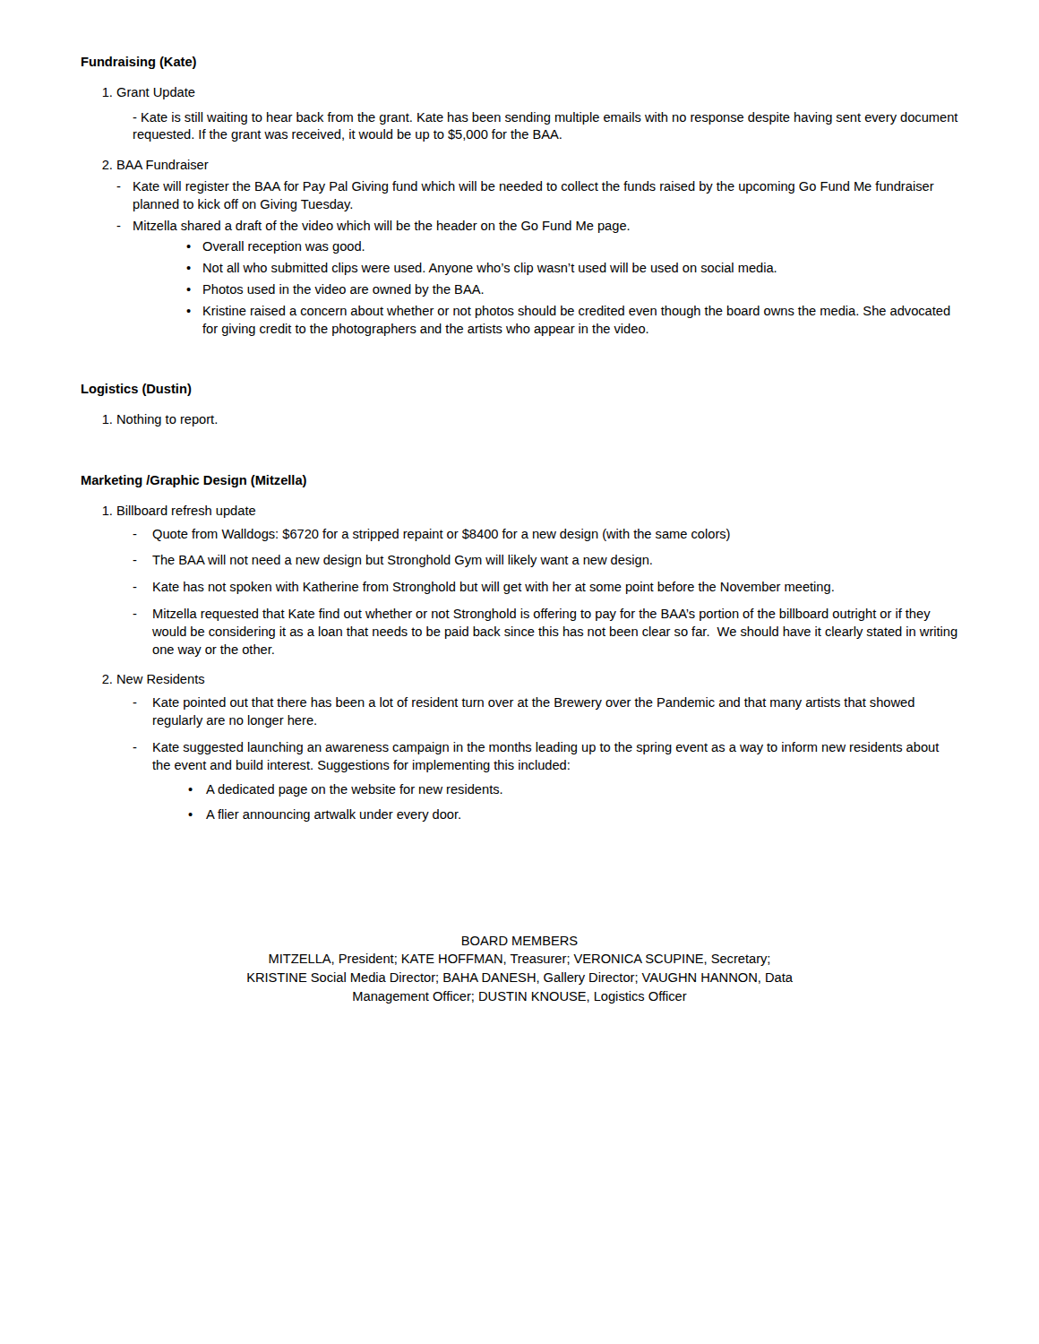Fundraising (Kate)
Grant Update
- Kate is still waiting to hear back from the grant. Kate has been sending multiple emails with no response despite having sent every document requested. If the grant was received, it would be up to $5,000 for the BAA.
BAA Fundraiser
Kate will register the BAA for Pay Pal Giving fund which will be needed to collect the funds raised by the upcoming Go Fund Me fundraiser planned to kick off on Giving Tuesday.
Mitzella shared a draft of the video which will be the header on the Go Fund Me page.
Overall reception was good.
Not all who submitted clips were used. Anyone who’s clip wasn’t used will be used on social media.
Photos used in the video are owned by the BAA.
Kristine raised a concern about whether or not photos should be credited even though the board owns the media. She advocated for giving credit to the photographers and the artists who appear in the video.
Logistics (Dustin)
Nothing to report.
Marketing /Graphic Design (Mitzella)
Billboard refresh update
Quote from Walldogs: $6720 for a stripped repaint or $8400 for a new design (with the same colors)
The BAA will not need a new design but Stronghold Gym will likely want a new design.
Kate has not spoken with Katherine from Stronghold but will get with her at some point before the November meeting.
Mitzella requested that Kate find out whether or not Stronghold is offering to pay for the BAA’s portion of the billboard outright or if they would be considering it as a loan that needs to be paid back since this has not been clear so far. We should have it clearly stated in writing one way or the other.
New Residents
Kate pointed out that there has been a lot of resident turn over at the Brewery over the Pandemic and that many artists that showed regularly are no longer here.
Kate suggested launching an awareness campaign in the months leading up to the spring event as a way to inform new residents about the event and build interest. Suggestions for implementing this included:
A dedicated page on the website for new residents.
A flier announcing artwalk under every door.
BOARD MEMBERS
MITZELLA, President; KATE HOFFMAN, Treasurer; VERONICA SCUPINE, Secretary;
KRISTINE Social Media Director; BAHA DANESH, Gallery Director; VAUGHN HANNON, Data
Management Officer; DUSTIN KNOUSE, Logistics Officer